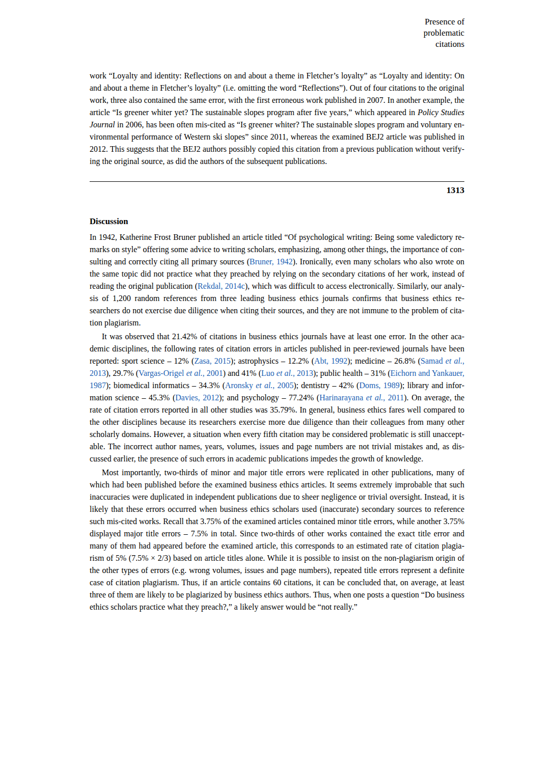Presence of
problematic
citations
work “Loyalty and identity: Reflections on and about a theme in Fletcher’s loyalty” as “Loyalty and identity: On and about a theme in Fletcher’s loyalty” (i.e. omitting the word “Reflections”). Out of four citations to the original work, three also contained the same error, with the first erroneous work published in 2007. In another example, the article “Is greener whiter yet? The sustainable slopes program after five years,” which appeared in Policy Studies Journal in 2006, has been often mis-cited as “Is greener whiter? The sustainable slopes program and voluntary environmental performance of Western ski slopes” since 2011, whereas the examined BEJ2 article was published in 2012. This suggests that the BEJ2 authors possibly copied this citation from a previous publication without verifying the original source, as did the authors of the subsequent publications.
1313
Discussion
In 1942, Katherine Frost Bruner published an article titled “Of psychological writing: Being some valedictory remarks on style” offering some advice to writing scholars, emphasizing, among other things, the importance of consulting and correctly citing all primary sources (Bruner, 1942). Ironically, even many scholars who also wrote on the same topic did not practice what they preached by relying on the secondary citations of her work, instead of reading the original publication (Rekdal, 2014c), which was difficult to access electronically. Similarly, our analysis of 1,200 random references from three leading business ethics journals confirms that business ethics researchers do not exercise due diligence when citing their sources, and they are not immune to the problem of citation plagiarism.
It was observed that 21.42% of citations in business ethics journals have at least one error. In the other academic disciplines, the following rates of citation errors in articles published in peer-reviewed journals have been reported: sport science – 12% (Zasa, 2015); astrophysics – 12.2% (Abt, 1992); medicine – 26.8% (Samad et al., 2013), 29.7% (Vargas-Origel et al., 2001) and 41% (Luo et al., 2013); public health – 31% (Eichorn and Yankauer, 1987); biomedical informatics – 34.3% (Aronsky et al., 2005); dentistry – 42% (Doms, 1989); library and information science – 45.3% (Davies, 2012); and psychology – 77.24% (Harinarayana et al., 2011). On average, the rate of citation errors reported in all other studies was 35.79%. In general, business ethics fares well compared to the other disciplines because its researchers exercise more due diligence than their colleagues from many other scholarly domains. However, a situation when every fifth citation may be considered problematic is still unacceptable. The incorrect author names, years, volumes, issues and page numbers are not trivial mistakes and, as discussed earlier, the presence of such errors in academic publications impedes the growth of knowledge.
Most importantly, two-thirds of minor and major title errors were replicated in other publications, many of which had been published before the examined business ethics articles. It seems extremely improbable that such inaccuracies were duplicated in independent publications due to sheer negligence or trivial oversight. Instead, it is likely that these errors occurred when business ethics scholars used (inaccurate) secondary sources to reference such mis-cited works. Recall that 3.75% of the examined articles contained minor title errors, while another 3.75% displayed major title errors – 7.5% in total. Since two-thirds of other works contained the exact title error and many of them had appeared before the examined article, this corresponds to an estimated rate of citation plagiarism of 5% (7.5% × 2/3) based on article titles alone. While it is possible to insist on the non-plagiarism origin of the other types of errors (e.g. wrong volumes, issues and page numbers), repeated title errors represent a definite case of citation plagiarism. Thus, if an article contains 60 citations, it can be concluded that, on average, at least three of them are likely to be plagiarized by business ethics authors. Thus, when one posts a question “Do business ethics scholars practice what they preach?,” a likely answer would be “not really.”